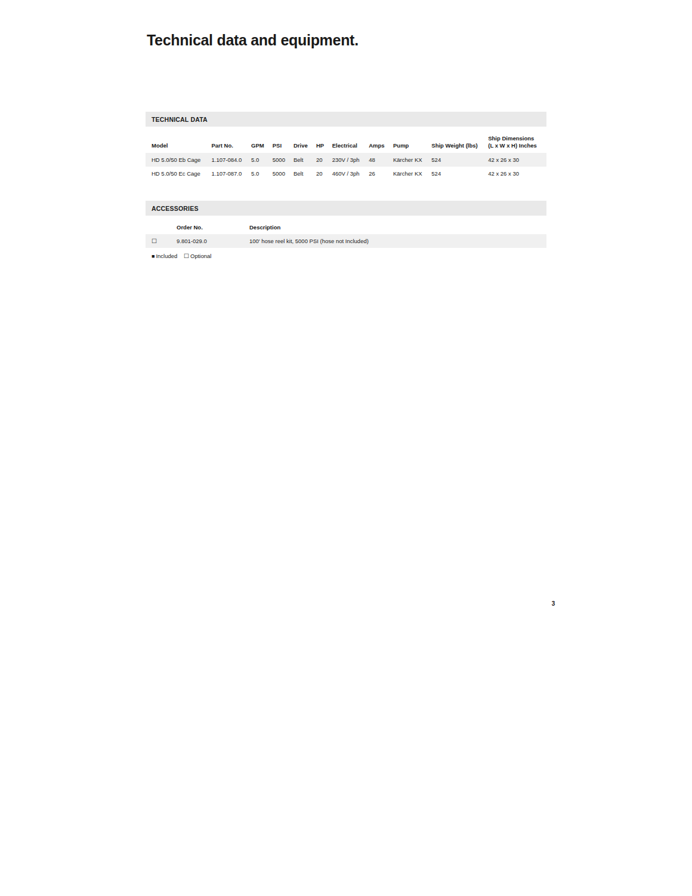Technical data and equipment.
TECHNICAL DATA
| Model | Part No. | GPM | PSI | Drive | HP | Electrical | Amps | Pump | Ship Weight (lbs) | Ship Dimensions (L x W x H) Inches |
| --- | --- | --- | --- | --- | --- | --- | --- | --- | --- | --- |
| HD 5.0/50 Eb Cage | 1.107-084.0 | 5.0 | 5000 | Belt | 20 | 230V / 3ph | 48 | Kärcher KX | 524 | 42 x 26 x 30 |
| HD 5.0/50 Ec Cage | 1.107-087.0 | 5.0 | 5000 | Belt | 20 | 460V / 3ph | 26 | Kärcher KX | 524 | 42 x 26 x 30 |
ACCESSORIES
| | Order No. | Description |
| --- | --- | --- |
| ☐ | 9.801-029.0 | 100' hose reel kit, 5000 PSI (hose not Included) |
■Included ☐Optional
3